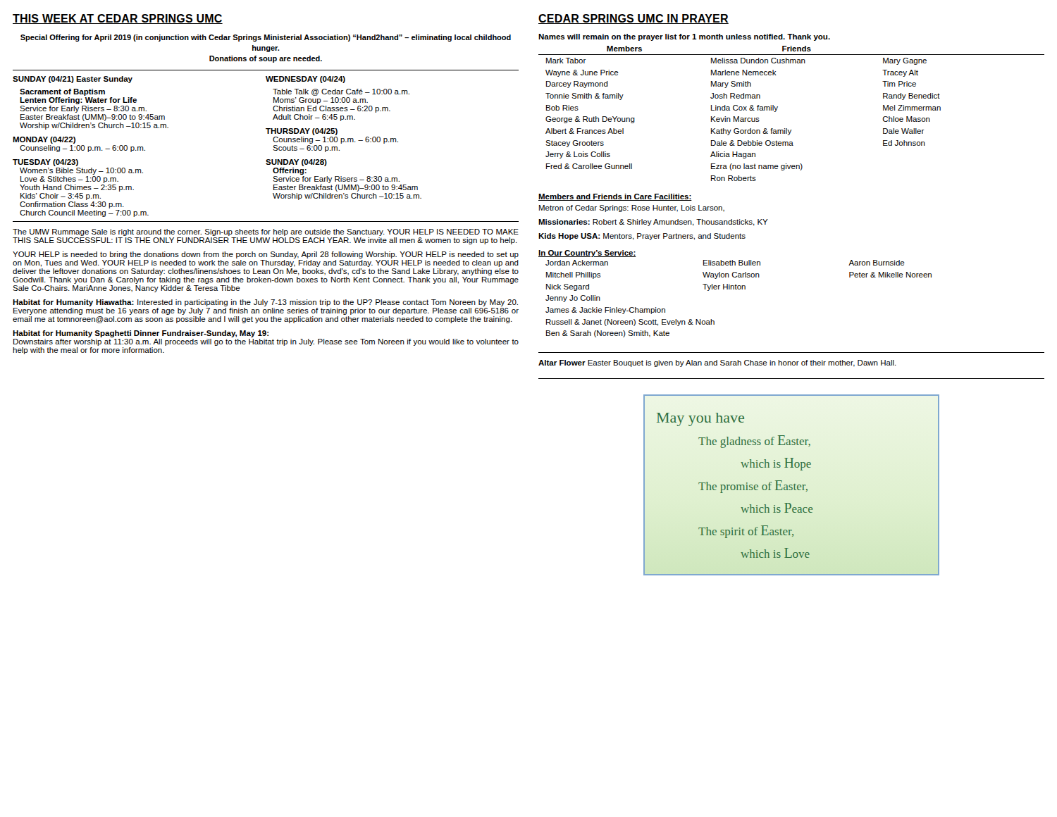THIS WEEK AT CEDAR SPRINGS UMC
Special Offering for April 2019 (in conjunction with Cedar Springs Ministerial Association) “Hand2hand” – eliminating local childhood hunger.
Donations of soup are needed.
| SUNDAY (04/21) Easter Sunday Sacrament of Baptism Lenten Offering: Water for Life Service for Early Risers – 8:30 a.m. Easter Breakfast (UMM)–9:00 to 9:45am Worship w/Children’s Church –10:15 a.m. MONDAY (04/22) Counseling – 1:00 p.m. – 6:00 p.m. TUESDAY (04/23) Women’s Bible Study – 10:00 a.m. Love & Stitches – 1:00 p.m. Youth Hand Chimes – 2:35 p.m. Kids’ Choir – 3:45 p.m. Confirmation Class 4:30 p.m. Church Council Meeting – 7:00 p.m. | WEDNESDAY (04/24) Table Talk @ Cedar Café – 10:00 a.m. Moms’ Group – 10:00 a.m. Christian Ed Classes – 6:20 p.m. Adult Choir – 6:45 p.m. THURSDAY (04/25) Counseling – 1:00 p.m. – 6:00 p.m. Scouts – 6:00 p.m. SUNDAY (04/28) Offering: Service for Early Risers – 8:30 a.m. Easter Breakfast (UMM)–9:00 to 9:45am Worship w/Children’s Church –10:15 a.m. |
The UMW Rummage Sale is right around the corner. Sign-up sheets for help are outside the Sanctuary. YOUR HELP IS NEEDED TO MAKE THIS SALE SUCCESSFUL: IT IS THE ONLY FUNDRAISER THE UMW HOLDS EACH YEAR. We invite all men & women to sign up to help.
YOUR HELP is needed to bring the donations down from the porch on Sunday, April 28 following Worship. YOUR HELP is needed to set up on Mon, Tues and Wed. YOUR HELP is needed to work the sale on Thursday, Friday and Saturday. YOUR HELP is needed to clean up and deliver the leftover donations on Saturday: clothes/linens/shoes to Lean On Me, books, dvd's, cd's to the Sand Lake Library, anything else to Goodwill. Thank you Dan & Carolyn for taking the rags and the broken-down boxes to North Kent Connect. Thank you all, Your Rummage Sale Co-Chairs. MariAnne Jones, Nancy Kidder & Teresa Tibbe
Habitat for Humanity Hiawatha: Interested in participating in the July 7-13 mission trip to the UP? Please contact Tom Noreen by May 20. Everyone attending must be 16 years of age by July 7 and finish an online series of training prior to our departure. Please call 696-5186 or email me at tomnoreen@aol.com as soon as possible and I will get you the application and other materials needed to complete the training.
Habitat for Humanity Spaghetti Dinner Fundraiser-Sunday, May 19:
Downstairs after worship at 11:30 a.m. All proceeds will go to the Habitat trip in July. Please see Tom Noreen if you would like to volunteer to help with the meal or for more information.
CEDAR SPRINGS UMC IN PRAYER
Names will remain on the prayer list for 1 month unless notified. Thank you.
| Members | Friends | |
| --- | --- | --- |
| Mark Tabor Wayne & June Price Darcey Raymond Tonnie Smith & family Bob Ries George & Ruth DeYoung Albert & Frances Abel Stacey Grooters Jerry & Lois Collis Fred & Carollee Gunnell | Melissa Dundon Cushman Marlene Nemecek Mary Smith Josh Redman Linda Cox & family Kevin Marcus Kathy Gordon & family Dale & Debbie Ostema Alicia Hagan Ezra (no last name given) Ron Roberts | Mary Gagne Tracey Alt Tim Price Randy Benedict Mel Zimmerman Chloe Mason Dale Waller Ed Johnson |
Members and Friends in Care Facilities:
Metron of Cedar Springs: Rose Hunter, Lois Larson,
Missionaries: Robert & Shirley Amundsen, Thousandsticks, KY
Kids Hope USA: Mentors, Prayer Partners, and Students
In Our Country’s Service:
| Jordan Ackerman | Elisabeth Bullen | Aaron Burnside |
| Mitchell Phillips | Waylon Carlson | Peter & Mikelle Noreen |
| Nick Segard | Tyler Hinton | |
| Jenny Jo Collin |
| James & Jackie Finley-Champion |
| Russell & Janet (Noreen) Scott, Evelyn & Noah |
| Ben & Sarah (Noreen) Smith, Kate |
Altar Flower Easter Bouquet is given by Alan and Sarah Chase in honor of their mother, Dawn Hall.
May you have
The gladness of Easter,
which is Hope
The promise of Easter,
which is Peace
The spirit of Easter,
which is Love